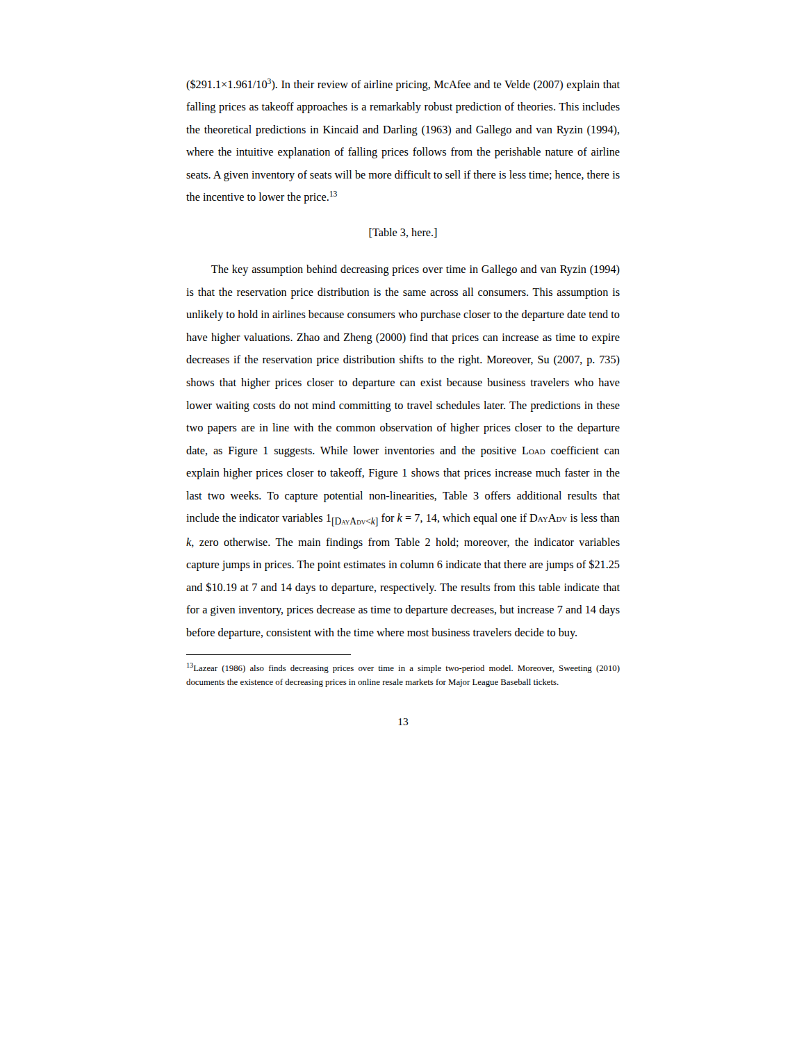($291.1×1.961/103). In their review of airline pricing, McAfee and te Velde (2007) explain that falling prices as takeoff approaches is a remarkably robust prediction of theories. This includes the theoretical predictions in Kincaid and Darling (1963) and Gallego and van Ryzin (1994), where the intuitive explanation of falling prices follows from the perishable nature of airline seats. A given inventory of seats will be more difficult to sell if there is less time; hence, there is the incentive to lower the price.13
[Table 3, here.]
The key assumption behind decreasing prices over time in Gallego and van Ryzin (1994) is that the reservation price distribution is the same across all consumers. This assumption is unlikely to hold in airlines because consumers who purchase closer to the departure date tend to have higher valuations. Zhao and Zheng (2000) find that prices can increase as time to expire decreases if the reservation price distribution shifts to the right. Moreover, Su (2007, p. 735) shows that higher prices closer to departure can exist because business travelers who have lower waiting costs do not mind committing to travel schedules later. The predictions in these two papers are in line with the common observation of higher prices closer to the departure date, as Figure 1 suggests. While lower inventories and the positive Load coefficient can explain higher prices closer to takeoff, Figure 1 shows that prices increase much faster in the last two weeks. To capture potential non-linearities, Table 3 offers additional results that include the indicator variables 1[DayAdv<k] for k = 7, 14, which equal one if DayAdv is less than k, zero otherwise. The main findings from Table 2 hold; moreover, the indicator variables capture jumps in prices. The point estimates in column 6 indicate that there are jumps of $21.25 and $10.19 at 7 and 14 days to departure, respectively. The results from this table indicate that for a given inventory, prices decrease as time to departure decreases, but increase 7 and 14 days before departure, consistent with the time where most business travelers decide to buy.
13Lazear (1986) also finds decreasing prices over time in a simple two-period model. Moreover, Sweeting (2010) documents the existence of decreasing prices in online resale markets for Major League Baseball tickets.
13